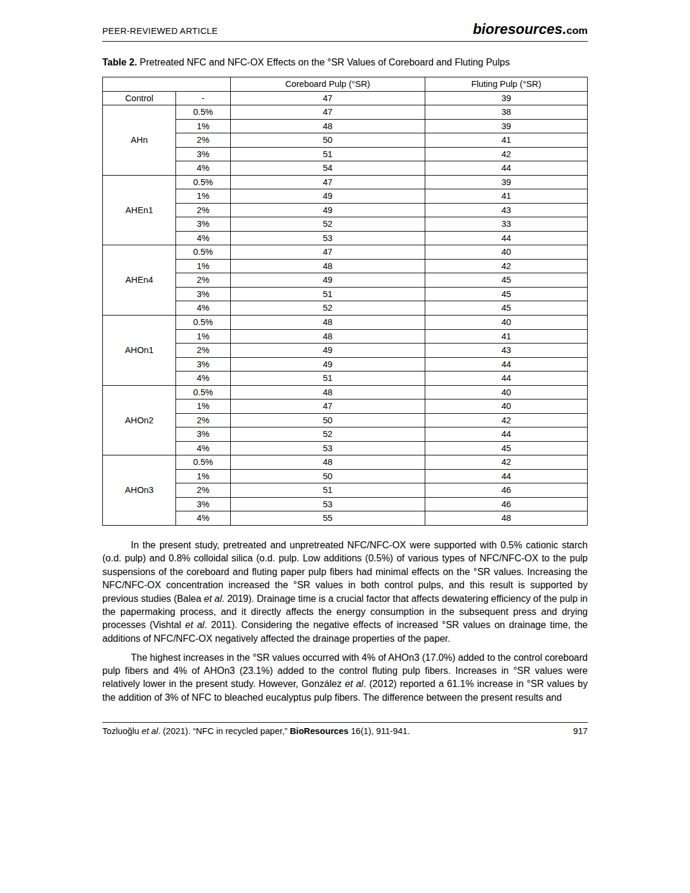PEER-REVIEWED ARTICLE
bioresources.com
Table 2. Pretreated NFC and NFC-OX Effects on the °SR Values of Coreboard and Fluting Pulps
| | Coreboard Pulp (°SR) | Fluting Pulp (°SR) |
| --- | --- | --- |
| Control | - | 47 | 39 |
| AHn | 0.5% | 47 | 38 |
| 1% | 48 | 39 |
| 2% | 50 | 41 |
| 3% | 51 | 42 |
| 4% | 54 | 44 |
| AHEn1 | 0.5% | 47 | 39 |
| 1% | 49 | 41 |
| 2% | 49 | 43 |
| 3% | 52 | 33 |
| 4% | 53 | 44 |
| AHEn4 | 0.5% | 47 | 40 |
| 1% | 48 | 42 |
| 2% | 49 | 45 |
| 3% | 51 | 45 |
| 4% | 52 | 45 |
| AHOn1 | 0.5% | 48 | 40 |
| 1% | 48 | 41 |
| 2% | 49 | 43 |
| 3% | 49 | 44 |
| 4% | 51 | 44 |
| AHOn2 | 0.5% | 48 | 40 |
| 1% | 47 | 40 |
| 2% | 50 | 42 |
| 3% | 52 | 44 |
| 4% | 53 | 45 |
| AHOn3 | 0.5% | 48 | 42 |
| 1% | 50 | 44 |
| 2% | 51 | 46 |
| 3% | 53 | 46 |
| 4% | 55 | 48 |
In the present study, pretreated and unpretreated NFC/NFC-OX were supported with 0.5% cationic starch (o.d. pulp) and 0.8% colloidal silica (o.d. pulp. Low additions (0.5%) of various types of NFC/NFC-OX to the pulp suspensions of the coreboard and fluting paper pulp fibers had minimal effects on the °SR values. Increasing the NFC/NFC-OX concentration increased the °SR values in both control pulps, and this result is supported by previous studies (Balea et al. 2019). Drainage time is a crucial factor that affects dewatering efficiency of the pulp in the papermaking process, and it directly affects the energy consumption in the subsequent press and drying processes (Vishtal et al. 2011). Considering the negative effects of increased °SR values on drainage time, the additions of NFC/NFC-OX negatively affected the drainage properties of the paper.
The highest increases in the °SR values occurred with 4% of AHOn3 (17.0%) added to the control coreboard pulp fibers and 4% of AHOn3 (23.1%) added to the control fluting pulp fibers. Increases in °SR values were relatively lower in the present study. However, González et al. (2012) reported a 61.1% increase in °SR values by the addition of 3% of NFC to bleached eucalyptus pulp fibers. The difference between the present results and
Tozluoğlu et al. (2021). “NFC in recycled paper,” BioResources 16(1), 911-941.
917